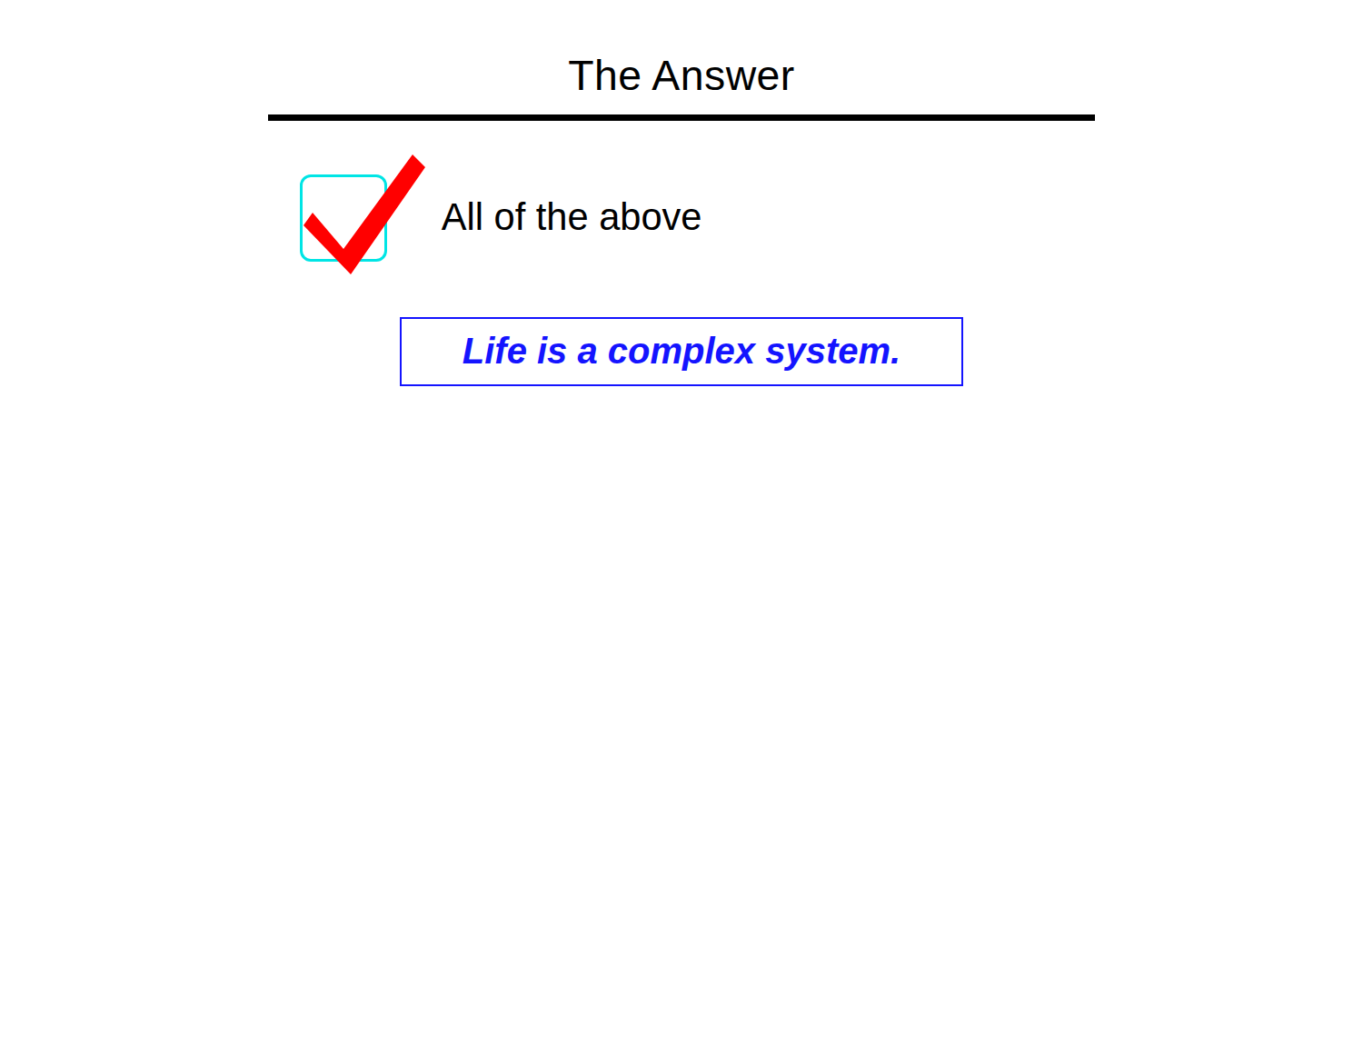The Answer
All of the above
Life is a complex system.